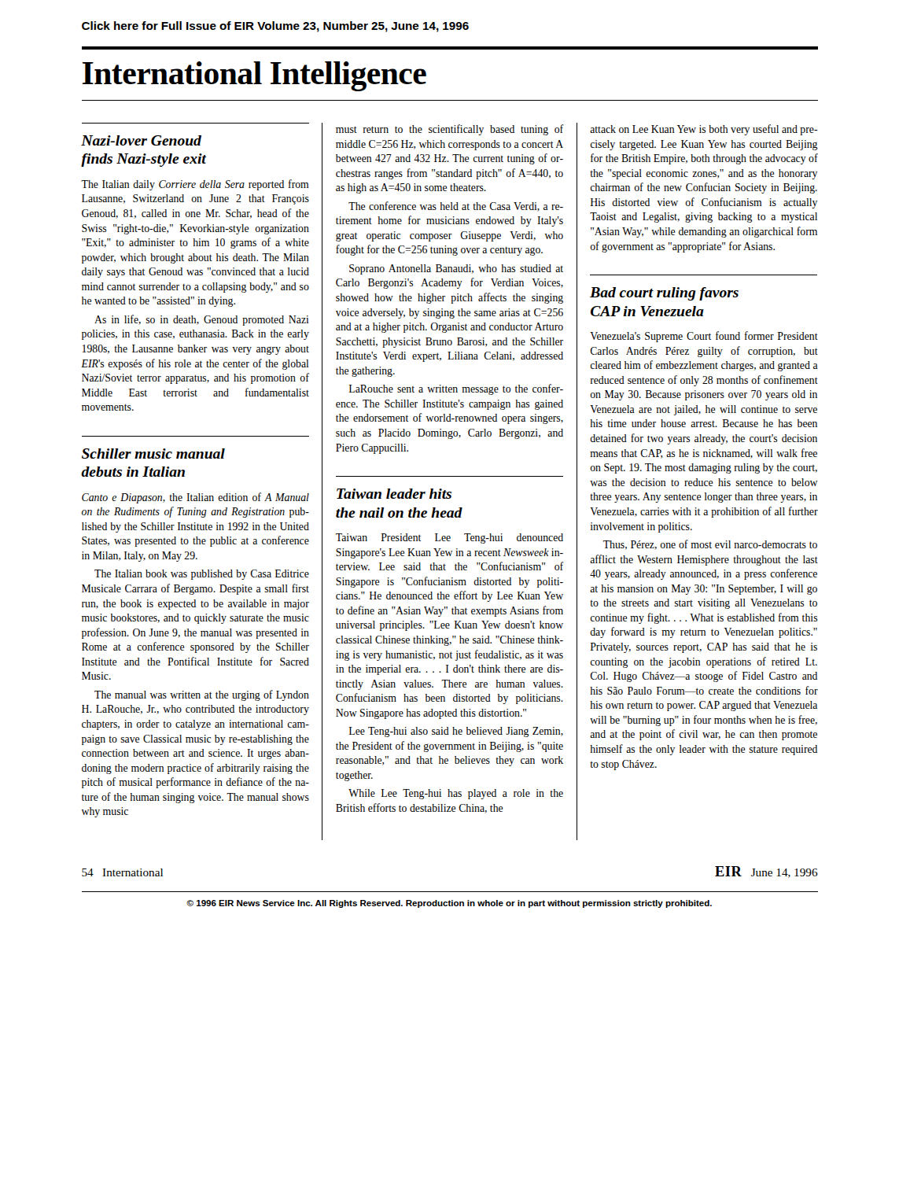Click here for Full Issue of EIR Volume 23, Number 25, June 14, 1996
International Intelligence
Nazi-lover Genoud
finds Nazi-style exit
The Italian daily Corriere della Sera reported from Lausanne, Switzerland on June 2 that François Genoud, 81, called in one Mr. Schar, head of the Swiss "right-to-die," Kevorkian-style organization "Exit," to administer to him 10 grams of a white powder, which brought about his death. The Milan daily says that Genoud was "convinced that a lucid mind cannot surrender to a collapsing body," and so he wanted to be "assisted" in dying.
As in life, so in death, Genoud promoted Nazi policies, in this case, euthanasia. Back in the early 1980s, the Lausanne banker was very angry about EIR's exposés of his role at the center of the global Nazi/Soviet terror apparatus, and his promotion of Middle East terrorist and fundamentalist movements.
Schiller music manual
debuts in Italian
Canto e Diapason, the Italian edition of A Manual on the Rudiments of Tuning and Registration published by the Schiller Institute in 1992 in the United States, was presented to the public at a conference in Milan, Italy, on May 29.
The Italian book was published by Casa Editrice Musicale Carrara of Bergamo. Despite a small first run, the book is expected to be available in major music bookstores, and to quickly saturate the music profession. On June 9, the manual was presented in Rome at a conference sponsored by the Schiller Institute and the Pontifical Institute for Sacred Music.
The manual was written at the urging of Lyndon H. LaRouche, Jr., who contributed the introductory chapters, in order to catalyze an international campaign to save Classical music by re-establishing the connection between art and science. It urges abandoning the modern practice of arbitrarily raising the pitch of musical performance in defiance of the nature of the human singing voice. The manual shows why music
must return to the scientifically based tuning of middle C=256 Hz, which corresponds to a concert A between 427 and 432 Hz. The current tuning of orchestras ranges from "standard pitch" of A=440, to as high as A=450 in some theaters.
The conference was held at the Casa Verdi, a retirement home for musicians endowed by Italy's great operatic composer Giuseppe Verdi, who fought for the C=256 tuning over a century ago.
Soprano Antonella Banaudi, who has studied at Carlo Bergonzi's Academy for Verdian Voices, showed how the higher pitch affects the singing voice adversely, by singing the same arias at C=256 and at a higher pitch. Organist and conductor Arturo Sacchetti, physicist Bruno Barosi, and the Schiller Institute's Verdi expert, Liliana Celani, addressed the gathering.
LaRouche sent a written message to the conference. The Schiller Institute's campaign has gained the endorsement of world-renowned opera singers, such as Placido Domingo, Carlo Bergonzi, and Piero Cappucilli.
Taiwan leader hits
the nail on the head
Taiwan President Lee Teng-hui denounced Singapore's Lee Kuan Yew in a recent Newsweek interview. Lee said that the "Confucianism" of Singapore is "Confucianism distorted by politicians." He denounced the effort by Lee Kuan Yew to define an "Asian Way" that exempts Asians from universal principles. "Lee Kuan Yew doesn't know classical Chinese thinking," he said. "Chinese thinking is very humanistic, not just feudalistic, as it was in the imperial era. . . . I don't think there are distinctly Asian values. There are human values. Confucianism has been distorted by politicians. Now Singapore has adopted this distortion."
Lee Teng-hui also said he believed Jiang Zemin, the President of the government in Beijing, is "quite reasonable," and that he believes they can work together.
While Lee Teng-hui has played a role in the British efforts to destabilize China, the
attack on Lee Kuan Yew is both very useful and precisely targeted. Lee Kuan Yew has courted Beijing for the British Empire, both through the advocacy of the "special economic zones," and as the honorary chairman of the new Confucian Society in Beijing. His distorted view of Confucianism is actually Taoist and Legalist, giving backing to a mystical "Asian Way," while demanding an oligarchical form of government as "appropriate" for Asians.
Bad court ruling favors
CAP in Venezuela
Venezuela's Supreme Court found former President Carlos Andrés Pérez guilty of corruption, but cleared him of embezzlement charges, and granted a reduced sentence of only 28 months of confinement on May 30. Because prisoners over 70 years old in Venezuela are not jailed, he will continue to serve his time under house arrest. Because he has been detained for two years already, the court's decision means that CAP, as he is nicknamed, will walk free on Sept. 19. The most damaging ruling by the court, was the decision to reduce his sentence to below three years. Any sentence longer than three years, in Venezuela, carries with it a prohibition of all further involvement in politics.
Thus, Pérez, one of most evil narco-democrats to afflict the Western Hemisphere throughout the last 40 years, already announced, in a press conference at his mansion on May 30: "In September, I will go to the streets and start visiting all Venezuelans to continue my fight. . . . What is established from this day forward is my return to Venezuelan politics." Privately, sources report, CAP has said that he is counting on the jacobin operations of retired Lt. Col. Hugo Chávez—a stooge of Fidel Castro and his São Paulo Forum—to create the conditions for his own return to power. CAP argued that Venezuela will be "burning up" in four months when he is free, and at the point of civil war, he can then promote himself as the only leader with the stature required to stop Chávez.
54 International
EIR June 14, 1996
© 1996 EIR News Service Inc. All Rights Reserved. Reproduction in whole or in part without permission strictly prohibited.